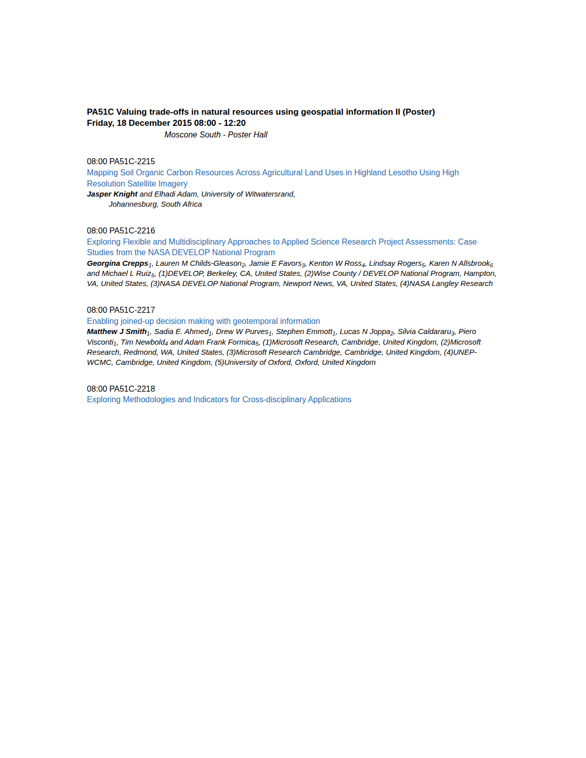PA51C Valuing trade-offs in natural resources using geospatial information II (Poster)
Friday, 18 December 2015 08:00 - 12:20
Moscone South - Poster Hall
08:00 PA51C-2215
Mapping Soil Organic Carbon Resources Across Agricultural Land Uses in Highland Lesotho Using High Resolution Satellite Imagery
Jasper Knight and Elhadi Adam, University of Witwatersrand,Johannesburg, South Africa
08:00 PA51C-2216
Exploring Flexible and Multidisciplinary Approaches to Applied Science Research Project Assessments: Case Studies from the NASA DEVELOP National Program
Georgina Crepps1, Lauren M Childs-Gleason2, Jamie E Favors3, Kenton W Ross4, Lindsay Rogers5, Karen N Allsbrook6 and Michael L Ruiz5, (1)DEVELOP, Berkeley, CA, United States, (2)Wise County / DEVELOP National Program, Hampton, VA, United States, (3)NASA DEVELOP National Program, Newport News, VA, United States, (4)NASA Langley Research
08:00 PA51C-2217
Enabling joined-up decision making with geotemporal information
Matthew J Smith1, Sadia E. Ahmed1, Drew W Purves1, Stephen Emmott1, Lucas N Joppa2, Silvia Caldararu3, Piero Visconti1, Tim Newbold4 and Adam Frank Formica5, (1)Microsoft Research, Cambridge, United Kingdom, (2)Microsoft Research, Redmond, WA, United States, (3)Microsoft Research Cambridge, Cambridge, United Kingdom, (4)UNEP-WCMC, Cambridge, United Kingdom, (5)University of Oxford, Oxford, United Kingdom
08:00 PA51C-2218
Exploring Methodologies and Indicators for Cross-disciplinary Applications